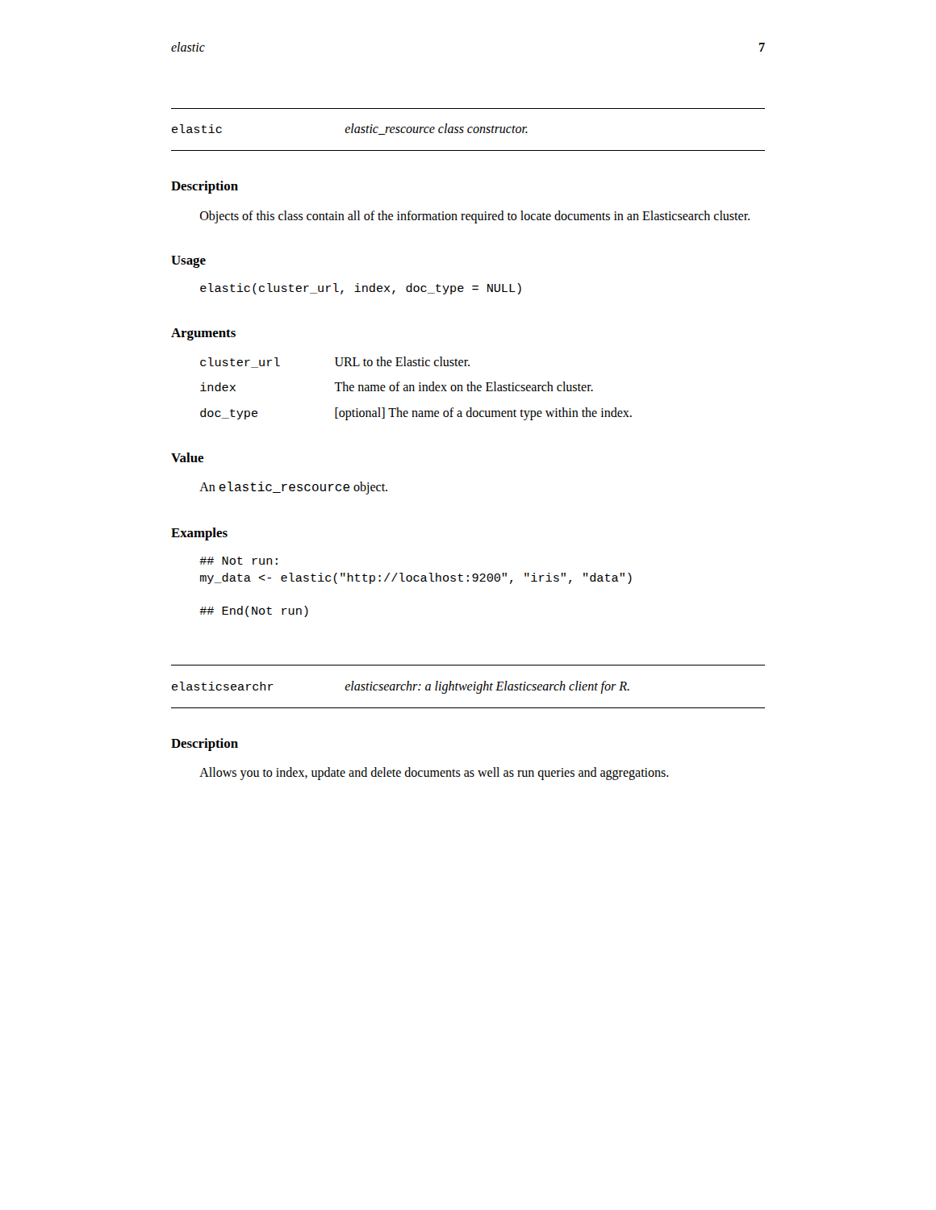elastic 7
elastic elastic_rescource class constructor.
Description
Objects of this class contain all of the information required to locate documents in an Elasticsearch cluster.
Usage
elastic(cluster_url, index, doc_type = NULL)
Arguments
cluster_url
URL to the Elastic cluster.
index
The name of an index on the Elasticsearch cluster.
doc_type
[optional] The name of a document type within the index.
Value
An elastic_rescource object.
Examples
## Not run:
my_data <- elastic("http://localhost:9200", "iris", "data")

## End(Not run)
elasticsearchr elasticsearchr: a lightweight Elasticsearch client for R.
Description
Allows you to index, update and delete documents as well as run queries and aggregations.